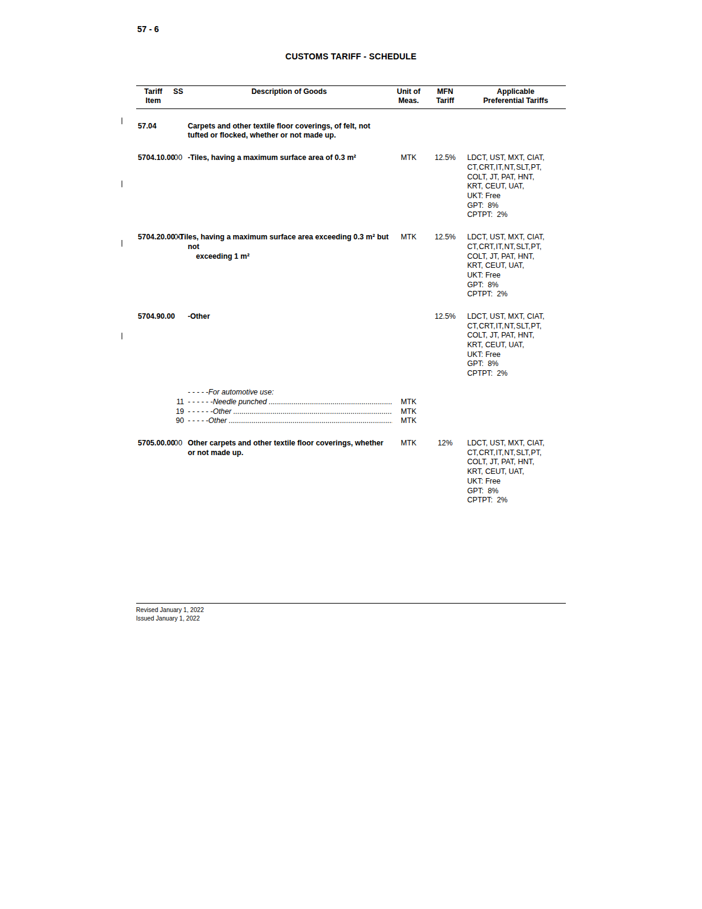57 - 6
CUSTOMS TARIFF - SCHEDULE
| Tariff Item | SS | Description of Goods | Unit of Meas. | MFN Tariff | Applicable Preferential Tariffs |
| --- | --- | --- | --- | --- | --- |
| 57.04 | | Carpets and other textile floor coverings, of felt, not tufted or flocked, whether or not made up. | | | |
| 5704.10.00 | 00 | -Tiles, having a maximum surface area of 0.3 m² | MTK | 12.5% | LDCT, UST, MXT, CIAT, CT, CRT, IT, NT, SLT, PT, COLT, JT, PAT, HNT, KRT, CEUT, UAT, UKT: Free GPT: 8% CPTPT: 2% |
| 5704.20.00 | 00 | -Tiles, having a maximum surface area exceeding 0.3 m² but not exceeding 1 m² | MTK | 12.5% | LDCT, UST, MXT, CIAT, CT, CRT, IT, NT, SLT, PT, COLT, JT, PAT, HNT, KRT, CEUT, UAT, UKT: Free GPT: 8% CPTPT: 2% |
| 5704.90.00 | | -Other | | 12.5% | LDCT, UST, MXT, CIAT, CT, CRT, IT, NT, SLT, PT, COLT, JT, PAT, HNT, KRT, CEUT, UAT, UKT: Free GPT: 8% CPTPT: 2% |
| | | - - - - -For automotive use: | | | |
| | 11 | - - - - - -Needle punched ................................................................................... | MTK | | |
| | 19 | - - - - - -Other .................................................................................................... | MTK | | |
| | 90 | - - - - -Other ...................................................................................................... | MTK | | |
| 5705.00.00 | 00 | Other carpets and other textile floor coverings, whether or not made up. | MTK | 12% | LDCT, UST, MXT, CIAT, CT, CRT, IT, NT, SLT, PT, COLT, JT, PAT, HNT, KRT, CEUT, UAT, UKT: Free GPT: 8% CPTPT: 2% |
Revised January 1, 2022
Issued January 1, 2022